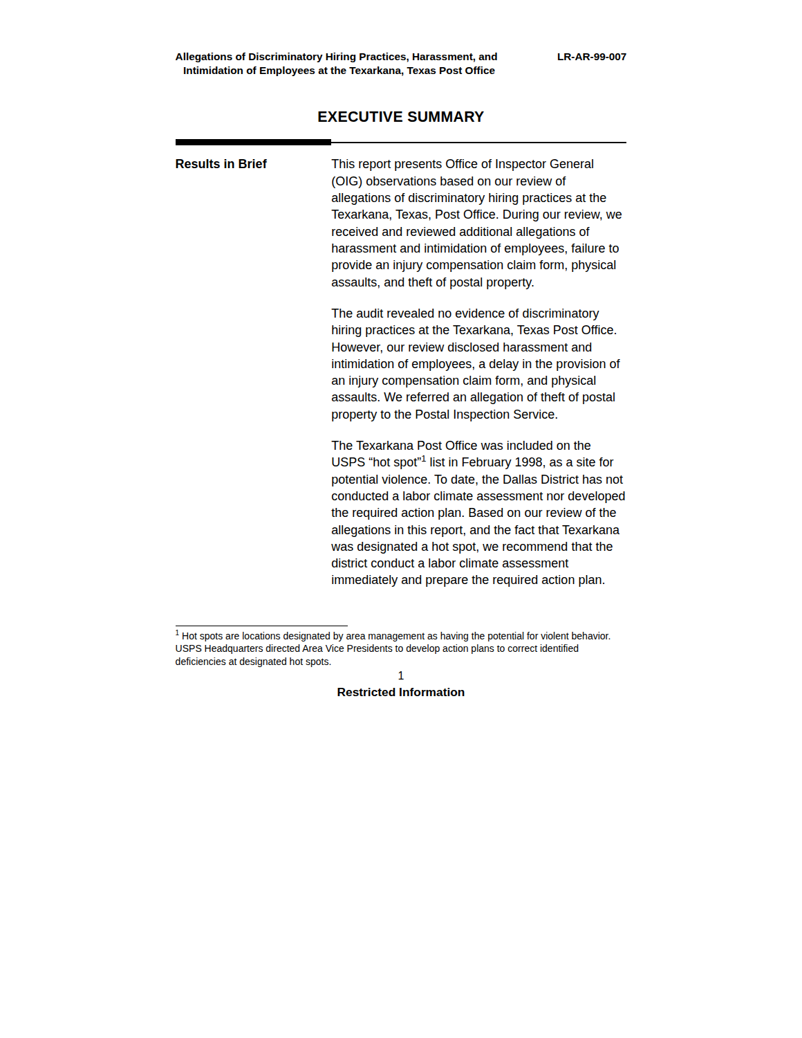Allegations of Discriminatory Hiring Practices, Harassment, and
Intimidation of Employees at the Texarkana, Texas Post Office
LR-AR-99-007
EXECUTIVE SUMMARY
Results in Brief
This report presents Office of Inspector General (OIG) observations based on our review of allegations of discriminatory hiring practices at the Texarkana, Texas, Post Office. During our review, we received and reviewed additional allegations of harassment and intimidation of employees, failure to provide an injury compensation claim form, physical assaults, and theft of postal property.
The audit revealed no evidence of discriminatory hiring practices at the Texarkana, Texas Post Office. However, our review disclosed harassment and intimidation of employees, a delay in the provision of an injury compensation claim form, and physical assaults. We referred an allegation of theft of postal property to the Postal Inspection Service.
The Texarkana Post Office was included on the USPS “hot spot”1 list in February 1998, as a site for potential violence. To date, the Dallas District has not conducted a labor climate assessment nor developed the required action plan. Based on our review of the allegations in this report, and the fact that Texarkana was designated a hot spot, we recommend that the district conduct a labor climate assessment immediately and prepare the required action plan.
1 Hot spots are locations designated by area management as having the potential for violent behavior. USPS Headquarters directed Area Vice Presidents to develop action plans to correct identified deficiencies at designated hot spots.
1
Restricted Information